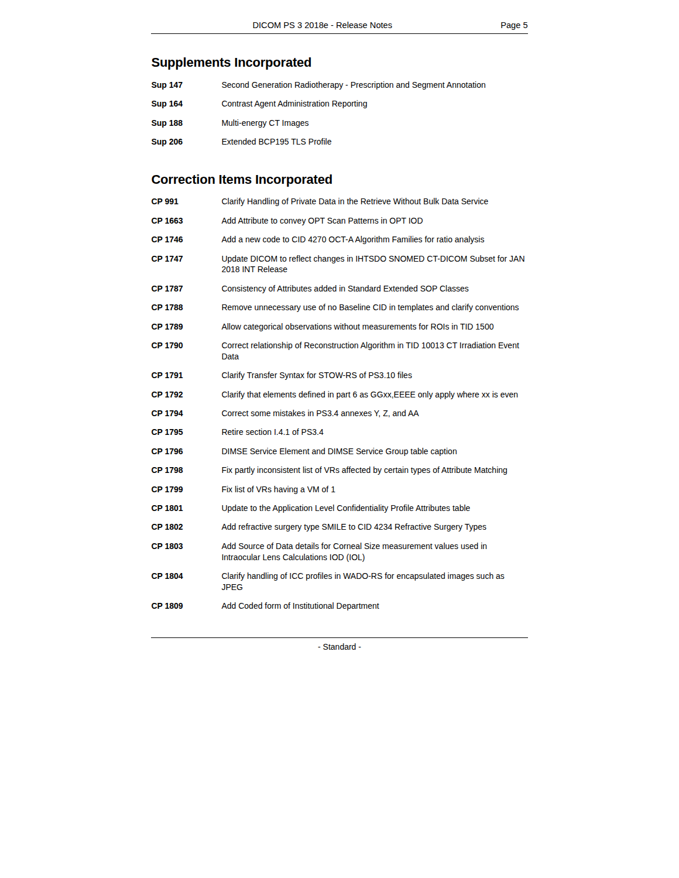DICOM PS 3 2018e - Release Notes Page 5
Supplements Incorporated
Sup 147
Second Generation Radiotherapy - Prescription and Segment Annotation
Sup 164
Contrast Agent Administration Reporting
Sup 188
Multi-energy CT Images
Sup 206
Extended BCP195 TLS Profile
Correction Items Incorporated
CP 991
Clarify Handling of Private Data in the Retrieve Without Bulk Data Service
CP 1663
Add Attribute to convey OPT Scan Patterns in OPT IOD
CP 1746
Add a new code to CID 4270 OCT-A Algorithm Families for ratio analysis
CP 1747
Update DICOM to reflect changes in IHTSDO SNOMED CT-DICOM Subset for JAN 2018 INT Release
CP 1787
Consistency of Attributes added in Standard Extended SOP Classes
CP 1788
Remove unnecessary use of no Baseline CID in templates and clarify conventions
CP 1789
Allow categorical observations without measurements for ROIs in TID 1500
CP 1790
Correct relationship of Reconstruction Algorithm in TID 10013 CT Irradiation Event Data
CP 1791
Clarify Transfer Syntax for STOW-RS of PS3.10 files
CP 1792
Clarify that elements defined in part 6 as GGxx,EEEE only apply where xx is even
CP 1794
Correct some mistakes in PS3.4 annexes Y, Z, and AA
CP 1795
Retire section I.4.1 of PS3.4
CP 1796
DIMSE Service Element and DIMSE Service Group table caption
CP 1798
Fix partly inconsistent list of VRs affected by certain types of Attribute Matching
CP 1799
Fix list of VRs having a VM of 1
CP 1801
Update to the Application Level Confidentiality Profile Attributes table
CP 1802
Add refractive surgery type SMILE to CID 4234 Refractive Surgery Types
CP 1803
Add Source of Data details for Corneal Size measurement values used in Intraocular Lens Calculations IOD (IOL)
CP 1804
Clarify handling of ICC profiles in WADO-RS for encapsulated images such as JPEG
CP 1809
Add Coded form of Institutional Department
- Standard -